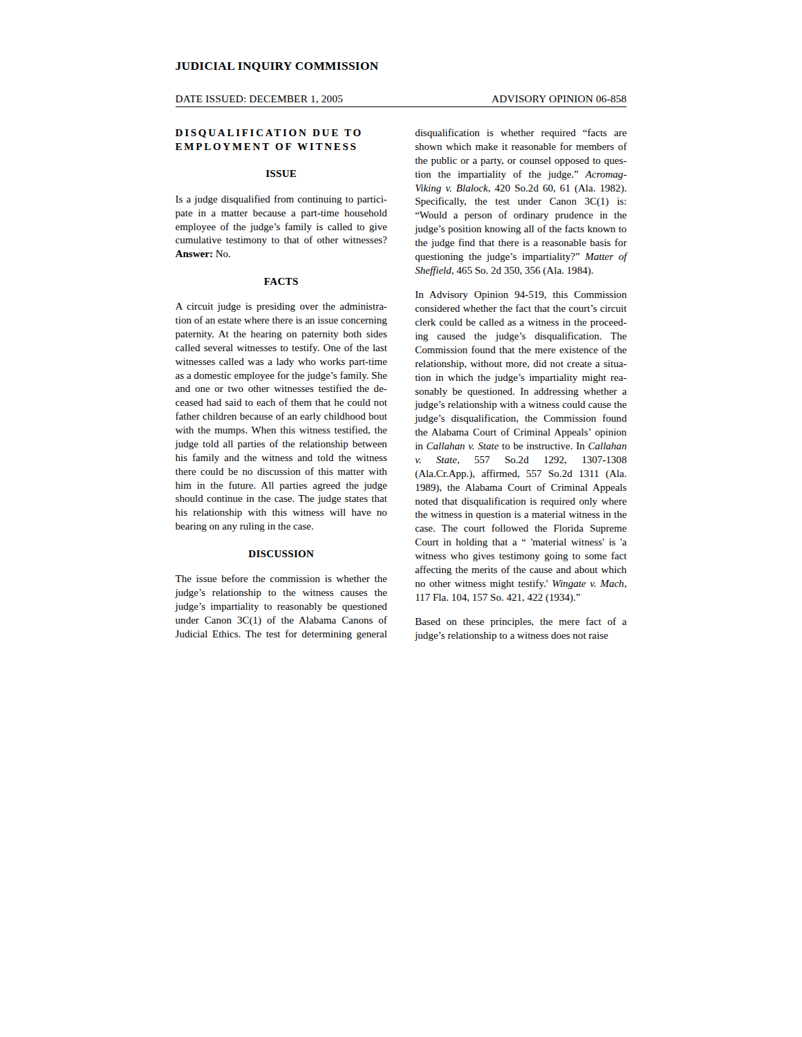JUDICIAL INQUIRY COMMISSION
DATE ISSUED: DECEMBER 1, 2005 ADVISORY OPINION 06-858
DISQUALIFICATION DUE TO EMPLOYMENT OF WITNESS
ISSUE
Is a judge disqualified from continuing to participate in a matter because a part-time household employee of the judge’s family is called to give cumulative testimony to that of other witnesses? Answer: No.
FACTS
A circuit judge is presiding over the administration of an estate where there is an issue concerning paternity. At the hearing on paternity both sides called several witnesses to testify. One of the last witnesses called was a lady who works part-time as a domestic employee for the judge’s family. She and one or two other witnesses testified the deceased had said to each of them that he could not father children because of an early childhood bout with the mumps. When this witness testified, the judge told all parties of the relationship between his family and the witness and told the witness there could be no discussion of this matter with him in the future. All parties agreed the judge should continue in the case. The judge states that his relationship with this witness will have no bearing on any ruling in the case.
DISCUSSION
The issue before the commission is whether the judge’s relationship to the witness causes the judge’s impartiality to reasonably be questioned under Canon 3C(1) of the Alabama Canons of Judicial Ethics. The test for determining general disqualification is whether required “facts are shown which make it reasonable for members of the public or a party, or counsel opposed to question the impartiality of the judge.” Acromag-Viking v. Blalock, 420 So.2d 60, 61 (Ala. 1982). Specifically, the test under Canon 3C(1) is: “Would a person of ordinary prudence in the judge’s position knowing all of the facts known to the judge find that there is a reasonable basis for questioning the judge’s impartiality?” Matter of Sheffield, 465 So. 2d 350, 356 (Ala. 1984).
In Advisory Opinion 94-519, this Commission considered whether the fact that the court’s circuit clerk could be called as a witness in the proceeding caused the judge’s disqualification. The Commission found that the mere existence of the relationship, without more, did not create a situation in which the judge’s impartiality might reasonably be questioned. In addressing whether a judge’s relationship with a witness could cause the judge’s disqualification, the Commission found the Alabama Court of Criminal Appeals’ opinion in Callahan v. State to be instructive. In Callahan v. State, 557 So.2d 1292, 1307-1308 (Ala.Cr.App.), affirmed, 557 So.2d 1311 (Ala. 1989), the Alabama Court of Criminal Appeals noted that disqualification is required only where the witness in question is a material witness in the case. The court followed the Florida Supreme Court in holding that a “ 'material witness' is 'a witness who gives testimony going to some fact affecting the merits of the cause and about which no other witness might testify.' Wingate v. Mach, 117 Fla. 104, 157 So. 421, 422 (1934).”
Based on these principles, the mere fact of a judge’s relationship to a witness does not raise